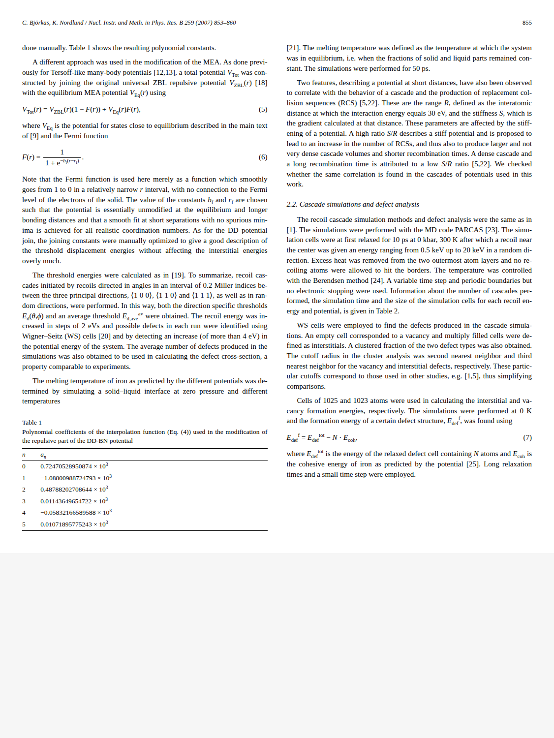C. Björkas, K. Nordlund / Nucl. Instr. and Meth. in Phys. Res. B 259 (2007) 853–860 855
done manually. Table 1 shows the resulting polynomial constants.
A different approach was used in the modification of the MEA. As done previously for Tersoff-like many-body potentials [12,13], a total potential VTot was constructed by joining the original universal ZBL repulsive potential VZBL(r) [18] with the equilibrium MEA potential VEq(r) using
VTot(r) = VZBL(r)(1 − F(r)) + VEq(r)F(r), (5)
where VEq is the potential for states close to equilibrium described in the main text of [9] and the Fermi function
F(r) = 1 1 + e−bf(r−rf) . (6)
Note that the Fermi function is used here merely as a function which smoothly goes from 1 to 0 in a relatively narrow r interval, with no connection to the Fermi level of the electrons of the solid. The value of the constants bf and rf are chosen such that the potential is essentially unmodified at the equilibrium and longer bonding distances and that a smooth fit at short separations with no spurious minima is achieved for all realistic coordination numbers. As for the DD potential join, the joining constants were manually optimized to give a good description of the threshold displacement energies without affecting the interstitial energies overly much.
The threshold energies were calculated as in [19]. To summarize, recoil cascades initiated by recoils directed in angles in an interval of 0.2 Miller indices between the three principal directions, ⟨1 0 0⟩, ⟨1 1 0⟩ and ⟨1 1 1⟩, as well as in random directions, were performed. In this way, both the direction specific thresholds Ed(θ,ϕ) and an average threshold Ed,aveav were obtained. The recoil energy was increased in steps of 2 eVs and possible defects in each run were identified using Wigner–Seitz (WS) cells [20] and by detecting an increase (of more than 4 eV) in the potential energy of the system. The average number of defects produced in the simulations was also obtained to be used in calculating the defect cross-section, a property comparable to experiments.
The melting temperature of iron as predicted by the different potentials was determined by simulating a solid–liquid interface at zero pressure and different temperatures
Table 1 Polynomial coefficients of the interpolation function (Eq. (4)) used in the modification of the repulsive part of the DD-BN potential
| n | a n |
| --- | --- |
| 0 | 0.72470528950874 × 10 3 |
| 1 | −1.08800988724793 × 10 3 |
| 2 | 0.48788202708644 × 10 3 |
| 3 | 0.01143649654722 × 10 3 |
| 4 | −0.05832166589588 × 10 3 |
| 5 | 0.01071895775243 × 10 3 |
[21]. The melting temperature was defined as the temperature at which the system was in equilibrium, i.e. when the fractions of solid and liquid parts remained constant. The simulations were performed for 50 ps.
Two features, describing a potential at short distances, have also been observed to correlate with the behavior of a cascade and the production of replacement collision sequences (RCS) [5,22]. These are the range R, defined as the interatomic distance at which the interaction energy equals 30 eV, and the stiffness S, which is the gradient calculated at that distance. These parameters are affected by the stiffening of a potential. A high ratio S/R describes a stiff potential and is proposed to lead to an increase in the number of RCSs, and thus also to produce larger and not very dense cascade volumes and shorter recombination times. A dense cascade and a long recombination time is attributed to a low S/R ratio [5,22]. We checked whether the same correlation is found in the cascades of potentials used in this work.
2.2. Cascade simulations and defect analysis
The recoil cascade simulation methods and defect analysis were the same as in [1]. The simulations were performed with the MD code PARCAS [23]. The simulation cells were at first relaxed for 10 ps at 0 kbar, 300 K after which a recoil near the center was given an energy ranging from 0.5 keV up to 20 keV in a random direction. Excess heat was removed from the two outermost atom layers and no recoiling atoms were allowed to hit the borders. The temperature was controlled with the Berendsen method [24]. A variable time step and periodic boundaries but no electronic stopping were used. Information about the number of cascades performed, the simulation time and the size of the simulation cells for each recoil energy and potential, is given in Table 2.
WS cells were employed to find the defects produced in the cascade simulations. An empty cell corresponded to a vacancy and multiply filled cells were defined as interstitials. A clustered fraction of the two defect types was also obtained. The cutoff radius in the cluster analysis was second nearest neighbor and third nearest neighbor for the vacancy and interstitial defects, respectively. These particular cutoffs correspond to those used in other studies, e.g. [1,5], thus simplifying comparisons.
Cells of 1025 and 1023 atoms were used in calculating the interstitial and vacancy formation energies, respectively. The simulations were performed at 0 K and the formation energy of a certain defect structure, Edeff, was found using
Edeff = Edeftot − N · Ecoh, (7)
where Edeftot is the energy of the relaxed defect cell containing N atoms and Ecoh is the cohesive energy of iron as predicted by the potential [25]. Long relaxation times and a small time step were employed.